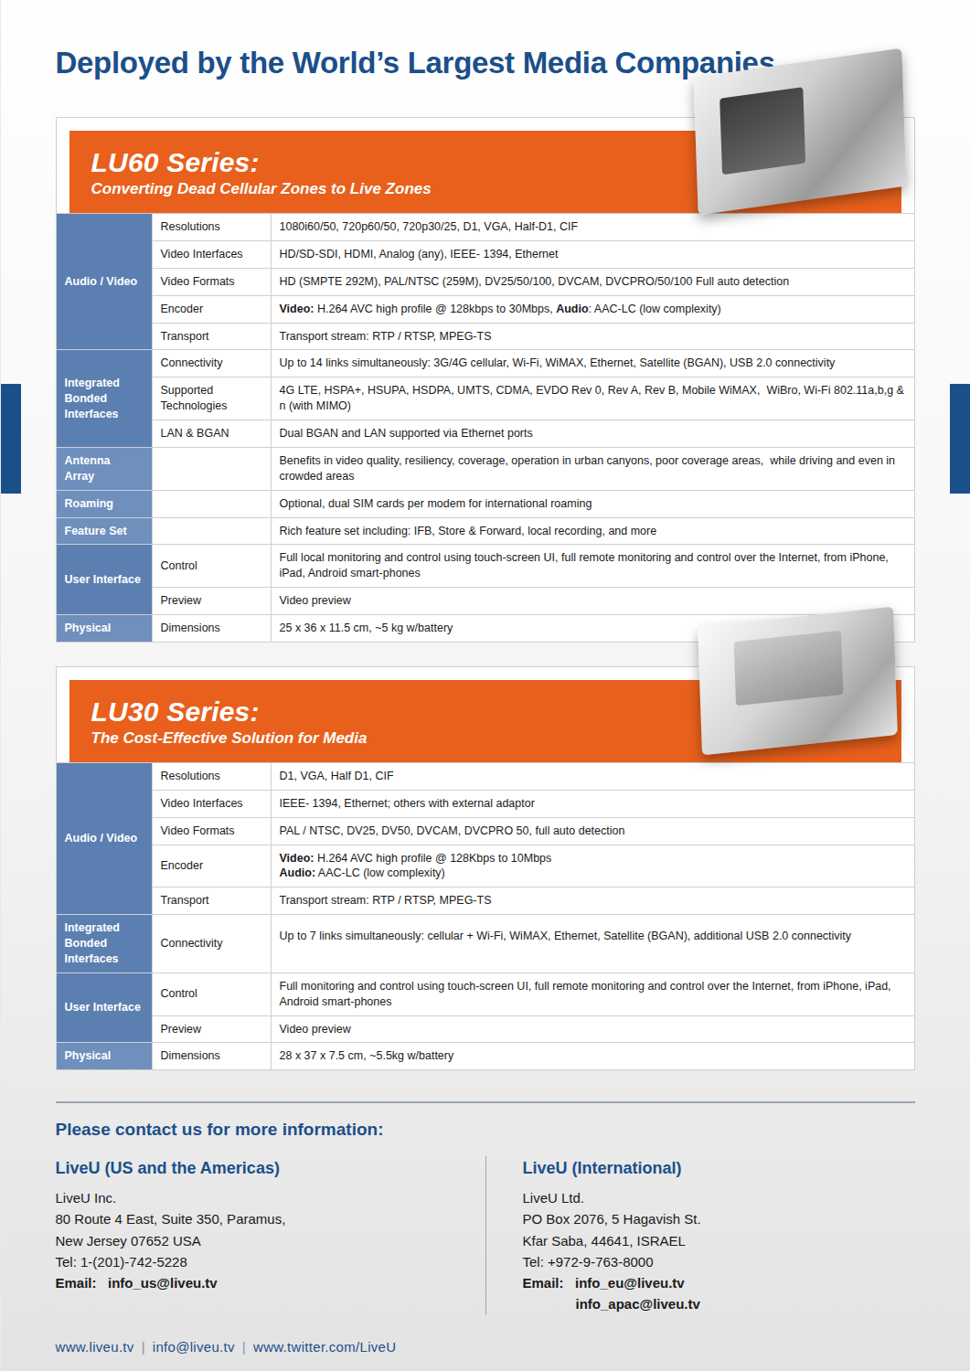Deployed by the World’s Largest Media Companies
LU60 Series:
Converting Dead Cellular Zones to Live Zones
| Audio / Video | Resolutions | 1080i60/50, 720p60/50, 720p30/25, D1, VGA, Half-D1, CIF |
| Video Interfaces | HD/SD-SDI, HDMI, Analog (any), IEEE- 1394, Ethernet |
| Video Formats | HD (SMPTE 292M), PAL/NTSC (259M), DV25/50/100, DVCAM, DVCPRO/50/100 Full auto detection |
| Encoder | Video: H.264 AVC high profile @ 128kbps to 30Mbps, Audio : AAC-LC (low complexity) |
| Transport | Transport stream: RTP / RTSP, MPEG-TS |
| Integrated Bonded Interfaces | Connectivity | Up to 14 links simultaneously: 3G/4G cellular, Wi-Fi, WiMAX, Ethernet, Satellite (BGAN), USB 2.0 connectivity |
| Supported Technologies | 4G LTE, HSPA+, HSUPA, HSDPA, UMTS, CDMA, EVDO Rev 0, Rev A, Rev B, Mobile WiMAX, WiBro, Wi-Fi 802.11a,b,g & n (with MIMO) |
| LAN & BGAN | Dual BGAN and LAN supported via Ethernet ports |
| Antenna Array | | Benefits in video quality, resiliency, coverage, operation in urban canyons, poor coverage areas, while driving and even in crowded areas |
| Roaming | | Optional, dual SIM cards per modem for international roaming |
| Feature Set | | Rich feature set including: IFB, Store & Forward, local recording, and more |
| User Interface | Control | Full local monitoring and control using touch-screen UI, full remote monitoring and control over the Internet, from iPhone, iPad, Android smart-phones |
| Preview | Video preview |
| Physical | Dimensions | 25 x 36 x 11.5 cm, ~5 kg w/battery |
LU30 Series:
The Cost-Effective Solution for Media
| Audio / Video | Resolutions | D1, VGA, Half D1, CIF |
| Video Interfaces | IEEE- 1394, Ethernet; others with external adaptor |
| Video Formats | PAL / NTSC, DV25, DV50, DVCAM, DVCPRO 50, full auto detection |
| Encoder | Video: H.264 AVC high profile @ 128Kbps to 10Mbps Audio: AAC-LC (low complexity) |
| Transport | Transport stream: RTP / RTSP, MPEG-TS |
| Integrated Bonded Interfaces | Connectivity | Up to 7 links simultaneously: cellular + Wi-Fi, WiMAX, Ethernet, Satellite (BGAN), additional USB 2.0 connectivity |
| User Interface | Control | Full monitoring and control using touch-screen UI, full remote monitoring and control over the Internet, from iPhone, iPad, Android smart-phones |
| Preview | Video preview |
| Physical | Dimensions | 28 x 37 x 7.5 cm, ~5.5kg w/battery |
Please contact us for more information:
LiveU (US and the Americas)
LiveU Inc.
80 Route 4 East, Suite 350, Paramus,
New Jersey 07652 USA
Tel: 1-(201)-742-5228
Email: info_us@liveu.tv
LiveU (International)
LiveU Ltd.
PO Box 2076, 5 Hagavish St.
Kfar Saba, 44641, ISRAEL
Tel: +972-9-763-8000
Email: info_eu@liveu.tv
info_apac@liveu.tv
www.liveu.tv|info@liveu.tv|www.twitter.com/LiveU